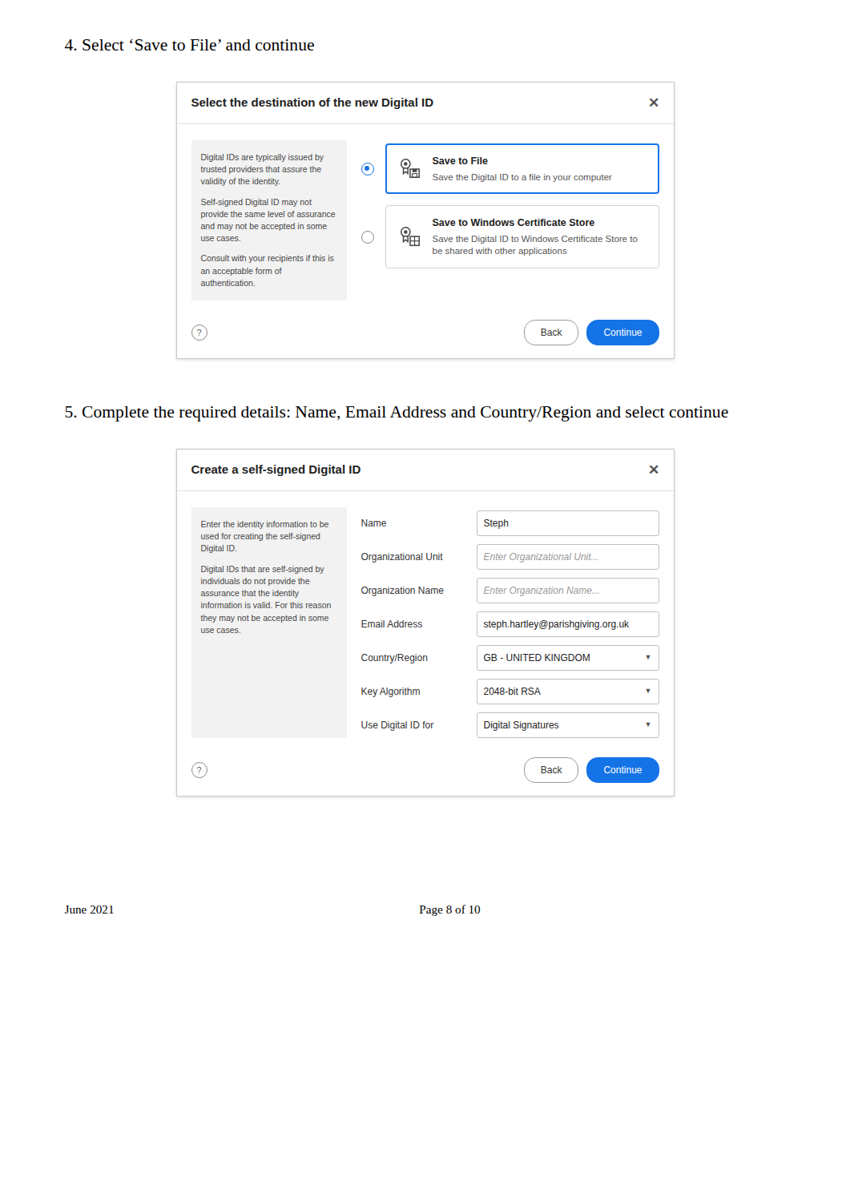Select ‘Save to File’ and continue
Select the destination of the new Digital ID ✕
Digital IDs are typically issued by trusted providers that assure the validity of the identity.
Self-signed Digital ID may not provide the same level of assurance and may not be accepted in some use cases.
Consult with your recipients if this is an acceptable form of authentication.
Save to File
Save the Digital ID to a file in your computer
Save to Windows Certificate Store
Save the Digital ID to Windows Certificate Store to be shared with other applications
?
Back
Continue
Complete the required details: Name, Email Address and Country/Region and select continue
Create a self-signed Digital ID ✕
Enter the identity information to be used for creating the self-signed Digital ID.
Digital IDs that are self-signed by individuals do not provide the assurance that the identity information is valid. For this reason they may not be accepted in some use cases.
Name
Steph
Organizational Unit
Enter Organizational Unit...
Organization Name
Enter Organization Name...
Email Address
steph.hartley@parishgiving.org.uk
Country/Region
GB - UNITED KINGDOM▼
Key Algorithm
2048-bit RSA▼
Use Digital ID for
Digital Signatures▼
?
Back
Continue
June 2021 Page 8 of 10